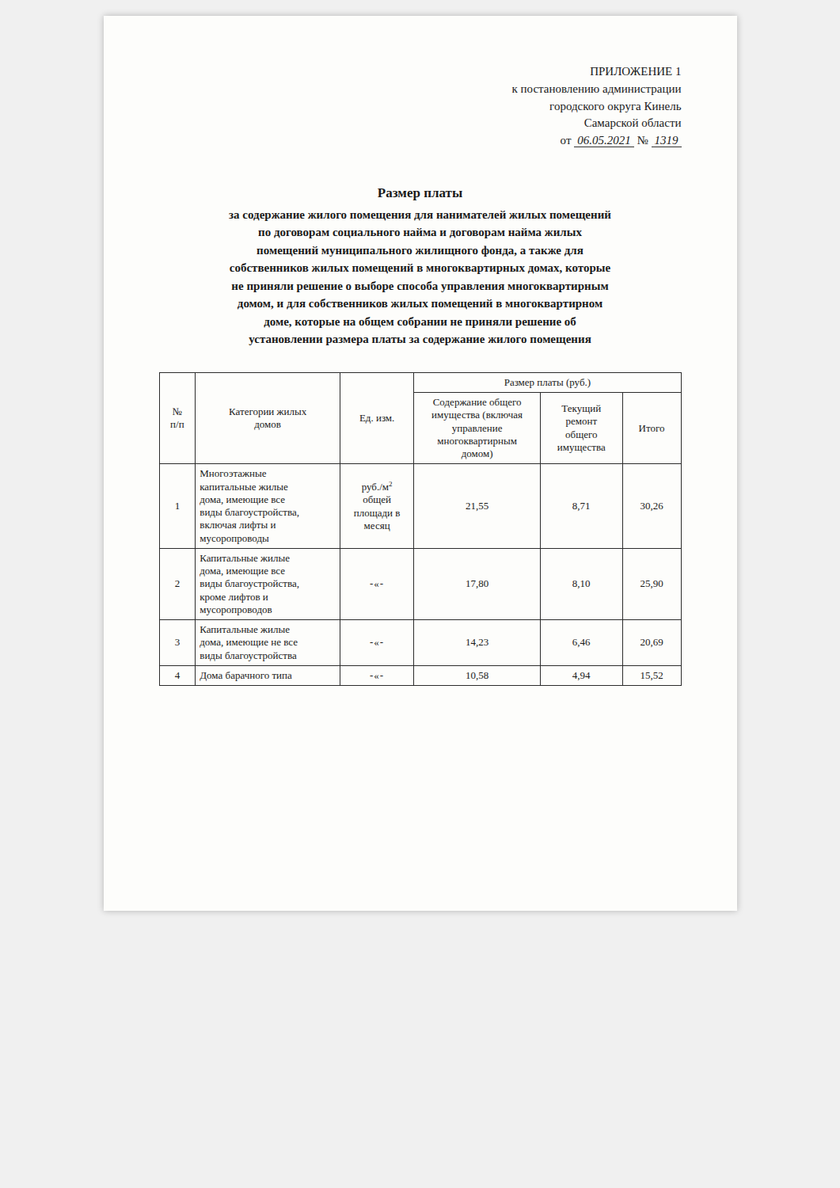ПРИЛОЖЕНИЕ 1 к постановлению администрации городского округа Кинель Самарской области от 06.05.2021 № 1319
Размер платы
за содержание жилого помещения для нанимателей жилых помещений
по договорам социального найма и договорам найма жилых
помещений муниципального жилищного фонда, а также для
собственников жилых помещений в многоквартирных домах, которые
не приняли решение о выборе способа управления многоквартирным
домом, и для собственников жилых помещений в многоквартирном
доме, которые на общем собрании не приняли решение об
установлении размера платы за содержание жилого помещения
| № п/п | Категории жилых домов | Ед. изм. | Размер платы (руб.) |
| --- | --- | --- | --- |
| Содержание общего имущества (включая управление многоквартирным домом) | Текущий ремонт общего имущества | Итого |
| 1 | Многоэтажные капитальные жилые дома, имеющие все виды благоустройства, включая лифты и мусоропроводы | руб./м 2 общей площади в месяц | 21,55 | 8,71 | 30,26 |
| 2 | Капитальные жилые дома, имеющие все виды благоустройства, кроме лифтов и мусоропроводов | -«- | 17,80 | 8,10 | 25,90 |
| 3 | Капитальные жилые дома, имеющие не все виды благоустройства | -«- | 14,23 | 6,46 | 20,69 |
| 4 | Дома барачного типа | -«- | 10,58 | 4,94 | 15,52 |